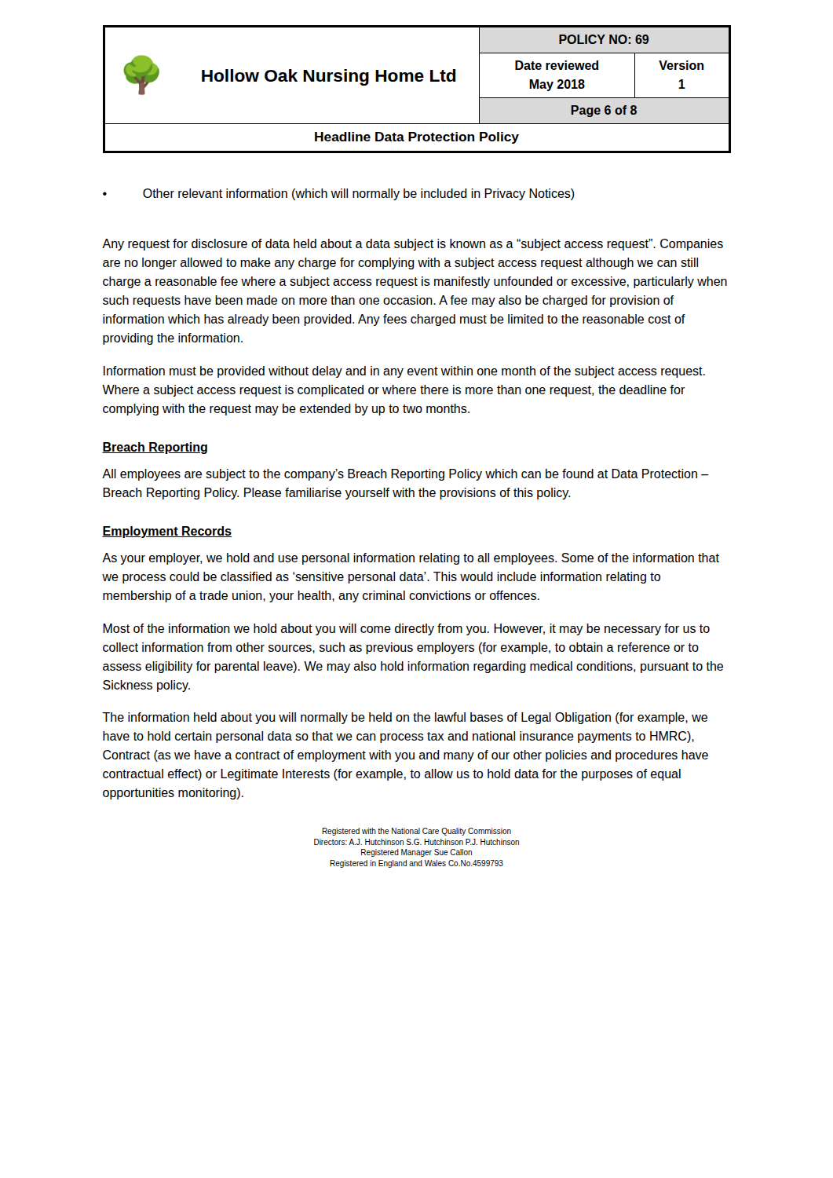| 🌳 | Hollow Oak Nursing Home Ltd | POLICY NO: 69 |
| Date reviewed May 2018 | Version 1 |
| Page 6 of 8 |
| Headline Data Protection Policy |
Other relevant information (which will normally be included in Privacy Notices)
Any request for disclosure of data held about a data subject is known as a “subject access request”. Companies are no longer allowed to make any charge for complying with a subject access request although we can still charge a reasonable fee where a subject access request is manifestly unfounded or excessive, particularly when such requests have been made on more than one occasion. A fee may also be charged for provision of information which has already been provided. Any fees charged must be limited to the reasonable cost of providing the information.
Information must be provided without delay and in any event within one month of the subject access request. Where a subject access request is complicated or where there is more than one request, the deadline for complying with the request may be extended by up to two months.
Breach Reporting
All employees are subject to the company’s Breach Reporting Policy which can be found at Data Protection – Breach Reporting Policy. Please familiarise yourself with the provisions of this policy.
Employment Records
As your employer, we hold and use personal information relating to all employees. Some of the information that we process could be classified as ‘sensitive personal data’. This would include information relating to membership of a trade union, your health, any criminal convictions or offences.
Most of the information we hold about you will come directly from you. However, it may be necessary for us to collect information from other sources, such as previous employers (for example, to obtain a reference or to assess eligibility for parental leave). We may also hold information regarding medical conditions, pursuant to the Sickness policy.
The information held about you will normally be held on the lawful bases of Legal Obligation (for example, we have to hold certain personal data so that we can process tax and national insurance payments to HMRC), Contract (as we have a contract of employment with you and many of our other policies and procedures have contractual effect) or Legitimate Interests (for example, to allow us to hold data for the purposes of equal opportunities monitoring).
Registered with the National Care Quality Commission
Directors: A.J. Hutchinson S.G. Hutchinson P.J. Hutchinson
Registered Manager Sue Callon
Registered in England and Wales Co.No.4599793